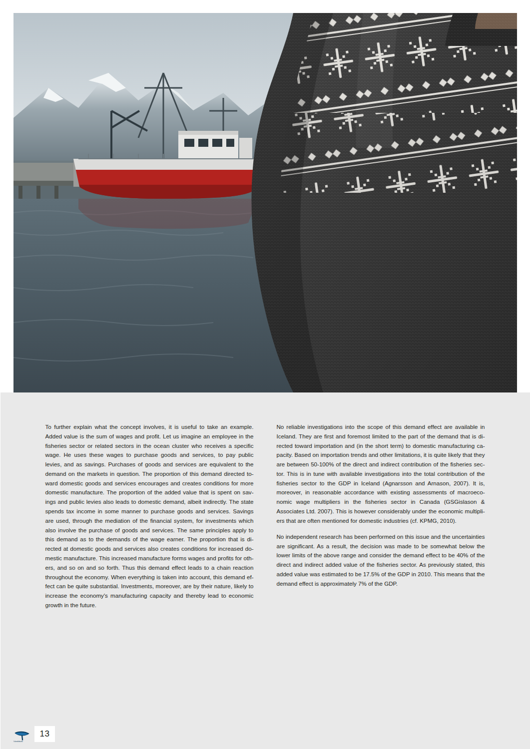To further explain what the concept involves, it is useful to take an example. Added value is the sum of wages and profit. Let us imagine an employee in the fisheries sector or related sectors in the ocean cluster who receives a specific wage. He uses these wages to purchase goods and services, to pay public levies, and as savings. Purchases of goods and services are equivalent to the demand on the markets in question. The proportion of this demand directed toward domestic goods and services encourages and creates conditions for more domestic manufacture. The proportion of the added value that is spent on savings and public levies also leads to domestic demand, albeit indirectly. The state spends tax income in some manner to purchase goods and services. Savings are used, through the mediation of the financial system, for investments which also involve the purchase of goods and services. The same principles apply to this demand as to the demands of the wage earner. The proportion that is directed at domestic goods and services also creates conditions for increased domestic manufacture. This increased manufacture forms wages and profits for others, and so on and so forth. Thus this demand effect leads to a chain reaction throughout the economy. When everything is taken into account, this demand effect can be quite substantial. Investments, moreover, are by their nature, likely to increase the economy's manufacturing capacity and thereby lead to economic growth in the future.
No reliable investigations into the scope of this demand effect are available in Iceland. They are first and foremost limited to the part of the demand that is directed toward importation and (in the short term) to domestic manufacturing capacity. Based on importation trends and other limitations, it is quite likely that they are between 50-100% of the direct and indirect contribution of the fisheries sector. This is in tune with available investigations into the total contribution of the fisheries sector to the GDP in Iceland (Agnarsson and Arnason, 2007). It is, moreover, in reasonable accordance with existing assessments of macroeconomic wage multipliers in the fisheries sector in Canada (GSGislason & Associates Ltd. 2007). This is however considerably under the economic multipliers that are often mentioned for domestic industries (cf. KPMG, 2010).
No independent research has been performed on this issue and the uncertainties are significant. As a result, the decision was made to be somewhat below the lower limits of the above range and consider the demand effect to be 40% of the direct and indirect added value of the fisheries sector. As previously stated, this added value was estimated to be 17.5% of the GDP in 2010. This means that the demand effect is approximately 7% of the GDP.
Íslandsbanki 13